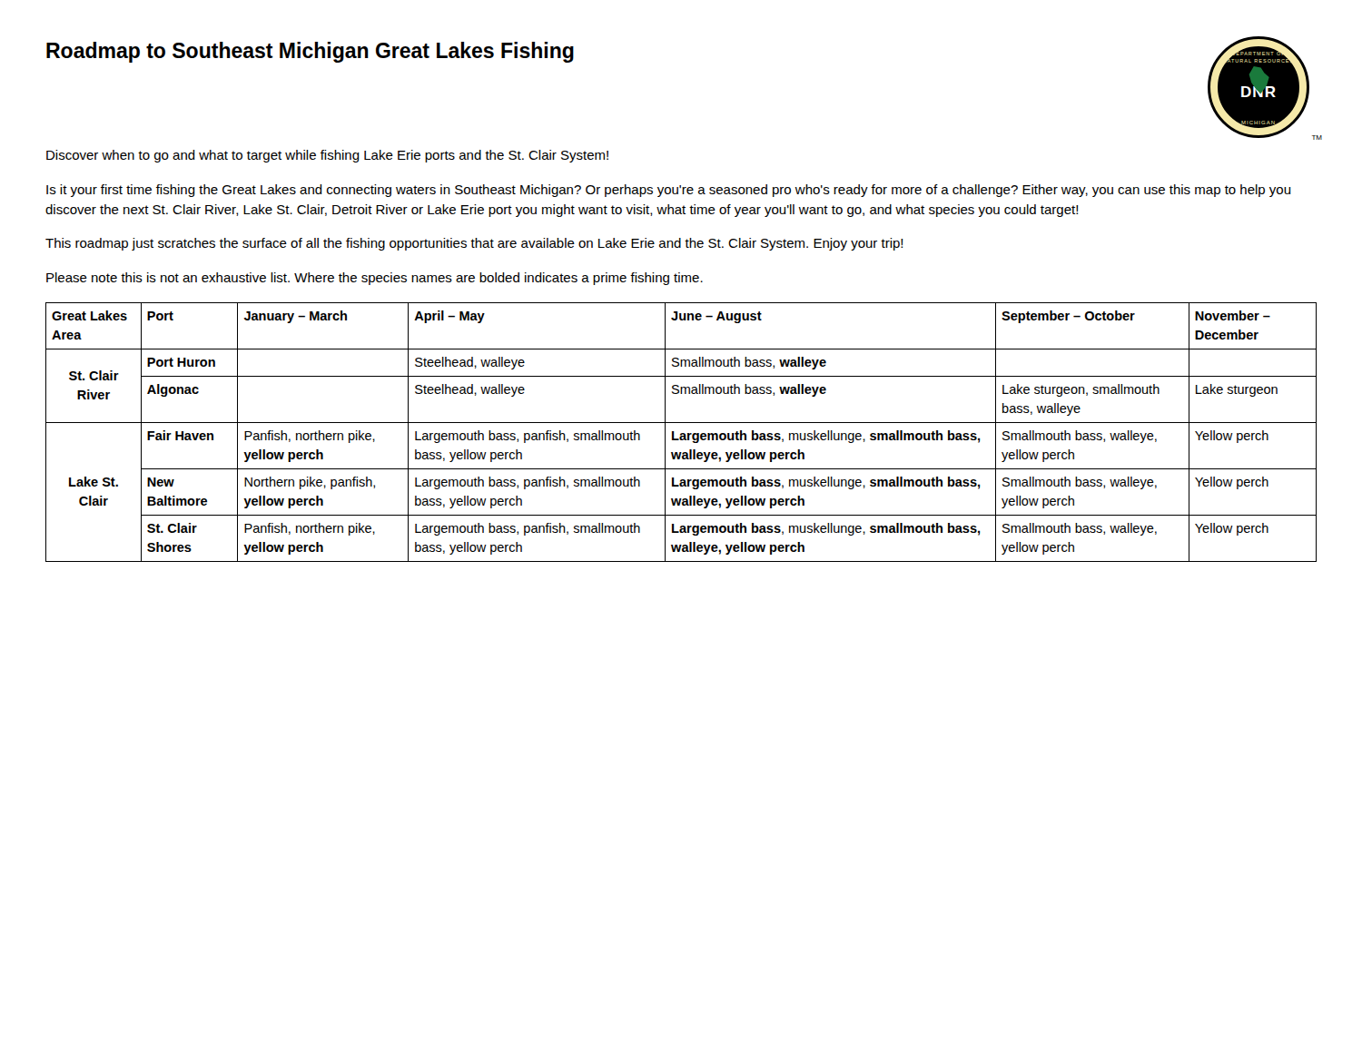Roadmap to Southeast Michigan Great Lakes Fishing
DEPARTMENT OF NATURAL RESOURCES
DNR MICHIGAN
TM
Discover when to go and what to target while fishing Lake Erie ports and the St. Clair System!
Is it your first time fishing the Great Lakes and connecting waters in Southeast Michigan? Or perhaps you're a seasoned pro who's ready for more of a challenge? Either way, you can use this map to help you discover the next St. Clair River, Lake St. Clair, Detroit River or Lake Erie port you might want to visit, what time of year you'll want to go, and what species you could target!
This roadmap just scratches the surface of all the fishing opportunities that are available on Lake Erie and the St. Clair System. Enjoy your trip!
Please note this is not an exhaustive list. Where the species names are bolded indicates a prime fishing time.
| Great Lakes Area | Port | January – March | April – May | June – August | September – October | November – December |
| --- | --- | --- | --- | --- | --- | --- |
| St. Clair River | Port Huron | | Steelhead, walleye | Smallmouth bass, walleye | | |
| Algonac | | Steelhead, walleye | Smallmouth bass, walleye | Lake sturgeon, smallmouth bass, walleye | Lake sturgeon |
| Lake St. Clair | Fair Haven | Panfish, northern pike, yellow perch | Largemouth bass, panfish, smallmouth bass, yellow perch | Largemouth bass , muskellunge, smallmouth bass, walleye, yellow perch | Smallmouth bass, walleye, yellow perch | Yellow perch |
| New Baltimore | Northern pike, panfish, yellow perch | Largemouth bass, panfish, smallmouth bass, yellow perch | Largemouth bass , muskellunge, smallmouth bass, walleye, yellow perch | Smallmouth bass, walleye, yellow perch | Yellow perch |
| St. Clair Shores | Panfish, northern pike, yellow perch | Largemouth bass, panfish, smallmouth bass, yellow perch | Largemouth bass , muskellunge, smallmouth bass, walleye, yellow perch | Smallmouth bass, walleye, yellow perch | Yellow perch |